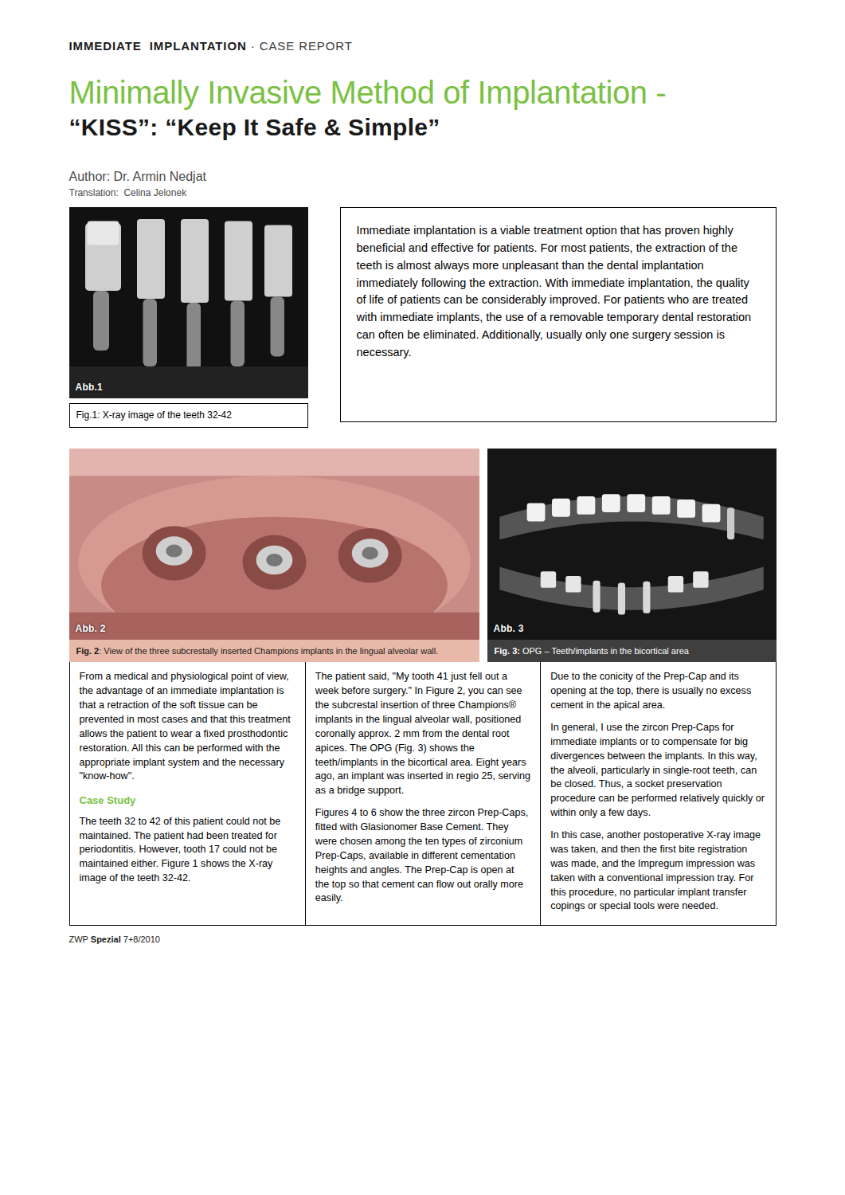IMMEDIATE IMPLANTATION · CASE REPORT
Minimally Invasive Method of Implantation - “KISS”: “Keep It Safe & Simple”
Author: Dr. Armin Nedjat
Translation: Celina Jelonek
Abb.1
Fig.1: X-ray image of the teeth 32-42
Immediate implantation is a viable treatment option that has proven highly beneficial and effective for patients. For most patients, the extraction of the teeth is almost always more unpleasant than the dental implantation immediately following the extraction. With immediate implantation, the quality of life of patients can be considerably improved. For patients who are treated with immediate implants, the use of a removable temporary dental restoration can often be eliminated. Additionally, usually only one surgery session is necessary.
Abb. 2
Abb. 3
Fig. 2: View of the three subcrestally inserted Champions implants in the lingual alveolar wall.
Fig. 3: OPG – Teeth/implants in the bicortical area
From a medical and physiological point of view, the advantage of an immediate implantation is that a retraction of the soft tissue can be prevented in most cases and that this treatment allows the patient to wear a fixed prosthodontic restoration. All this can be performed with the appropriate implant system and the necessary "know-how".
Case Study
The teeth 32 to 42 of this patient could not be maintained. The patient had been treated for periodontitis. However, tooth 17 could not be maintained either. Figure 1 shows the X-ray image of the teeth 32-42.
The patient said, "My tooth 41 just fell out a week before surgery." In Figure 2, you can see the subcrestal insertion of three Champions® implants in the lingual alveolar wall, positioned coronally approx. 2 mm from the dental root apices. The OPG (Fig. 3) shows the teeth/implants in the bicortical area. Eight years ago, an implant was inserted in regio 25, serving as a bridge support.
Figures 4 to 6 show the three zircon Prep-Caps, fitted with Glasionomer Base Cement. They were chosen among the ten types of zirconium Prep-Caps, available in different cementation heights and angles. The Prep-Cap is open at the top so that cement can flow out orally more easily.
Due to the conicity of the Prep-Cap and its opening at the top, there is usually no excess cement in the apical area.
In general, I use the zircon Prep-Caps for immediate implants or to compensate for big divergences between the implants. In this way, the alveoli, particularly in single-root teeth, can be closed. Thus, a socket preservation procedure can be performed relatively quickly or within only a few days.
In this case, another postoperative X-ray image was taken, and then the first bite registration was made, and the Impregum impression was taken with a conventional impression tray. For this procedure, no particular implant transfer copings or special tools were needed.
ZWP Spezial 7+8/2010